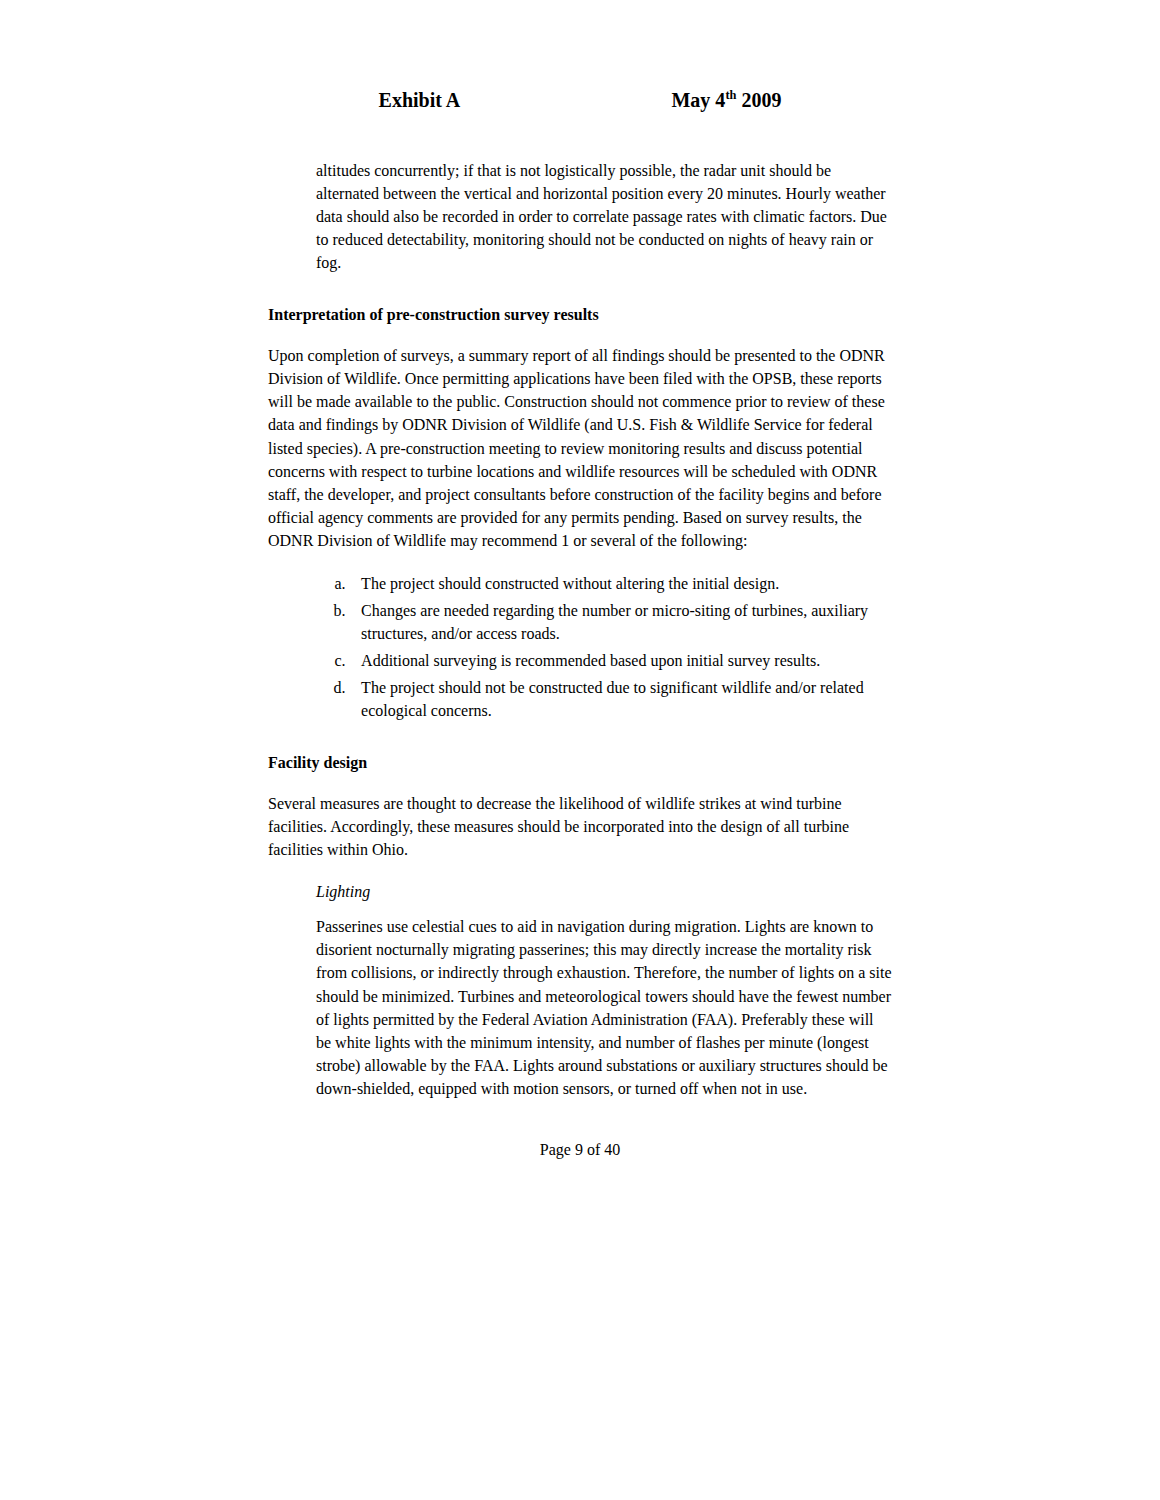Exhibit A May 4th 2009
altitudes concurrently; if that is not logistically possible, the radar unit should be alternated between the vertical and horizontal position every 20 minutes. Hourly weather data should also be recorded in order to correlate passage rates with climatic factors. Due to reduced detectability, monitoring should not be conducted on nights of heavy rain or fog.
Interpretation of pre-construction survey results
Upon completion of surveys, a summary report of all findings should be presented to the ODNR Division of Wildlife. Once permitting applications have been filed with the OPSB, these reports will be made available to the public. Construction should not commence prior to review of these data and findings by ODNR Division of Wildlife (and U.S. Fish & Wildlife Service for federal listed species). A pre-construction meeting to review monitoring results and discuss potential concerns with respect to turbine locations and wildlife resources will be scheduled with ODNR staff, the developer, and project consultants before construction of the facility begins and before official agency comments are provided for any permits pending. Based on survey results, the ODNR Division of Wildlife may recommend 1 or several of the following:
The project should constructed without altering the initial design.
Changes are needed regarding the number or micro-siting of turbines, auxiliary structures, and/or access roads.
Additional surveying is recommended based upon initial survey results.
The project should not be constructed due to significant wildlife and/or related ecological concerns.
Facility design
Several measures are thought to decrease the likelihood of wildlife strikes at wind turbine facilities. Accordingly, these measures should be incorporated into the design of all turbine facilities within Ohio.
Lighting
Passerines use celestial cues to aid in navigation during migration. Lights are known to disorient nocturnally migrating passerines; this may directly increase the mortality risk from collisions, or indirectly through exhaustion. Therefore, the number of lights on a site should be minimized. Turbines and meteorological towers should have the fewest number of lights permitted by the Federal Aviation Administration (FAA). Preferably these will be white lights with the minimum intensity, and number of flashes per minute (longest strobe) allowable by the FAA. Lights around substations or auxiliary structures should be down-shielded, equipped with motion sensors, or turned off when not in use.
Page 9 of 40